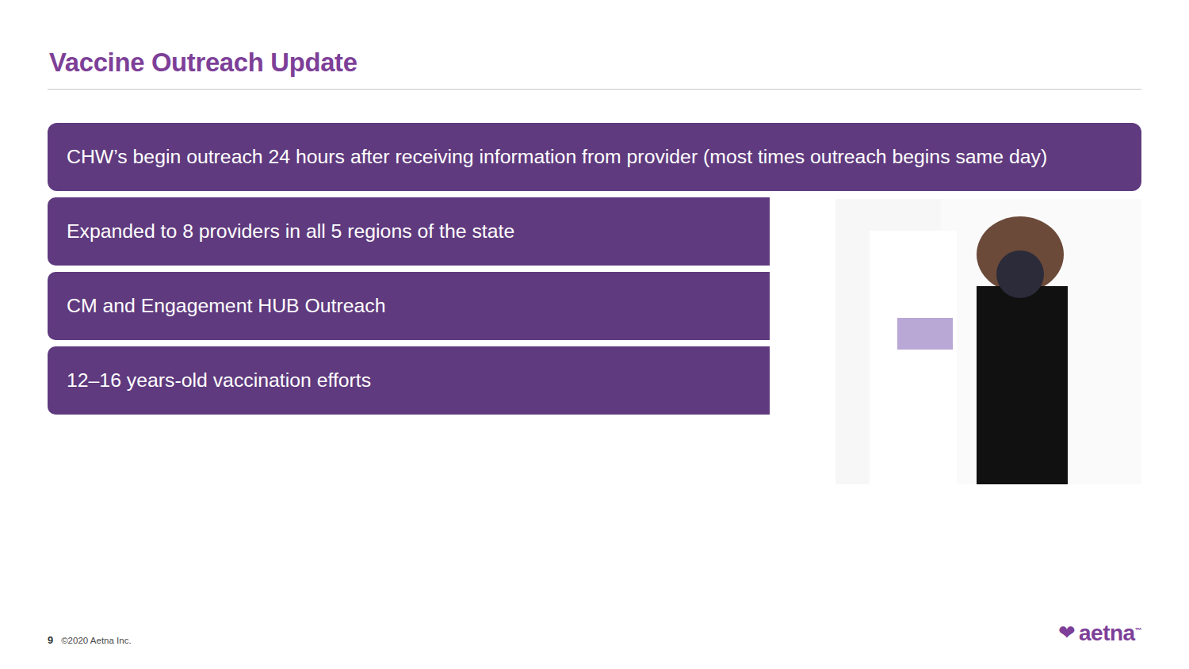Vaccine Outreach Update
CHW’s begin outreach 24 hours after receiving information from provider (most times outreach begins same day)
Expanded to 8 providers in all 5 regions of the state
CM and Engagement HUB Outreach
12–16 years-old vaccination efforts
9 ©2020 Aetna Inc.
❤ aetna™